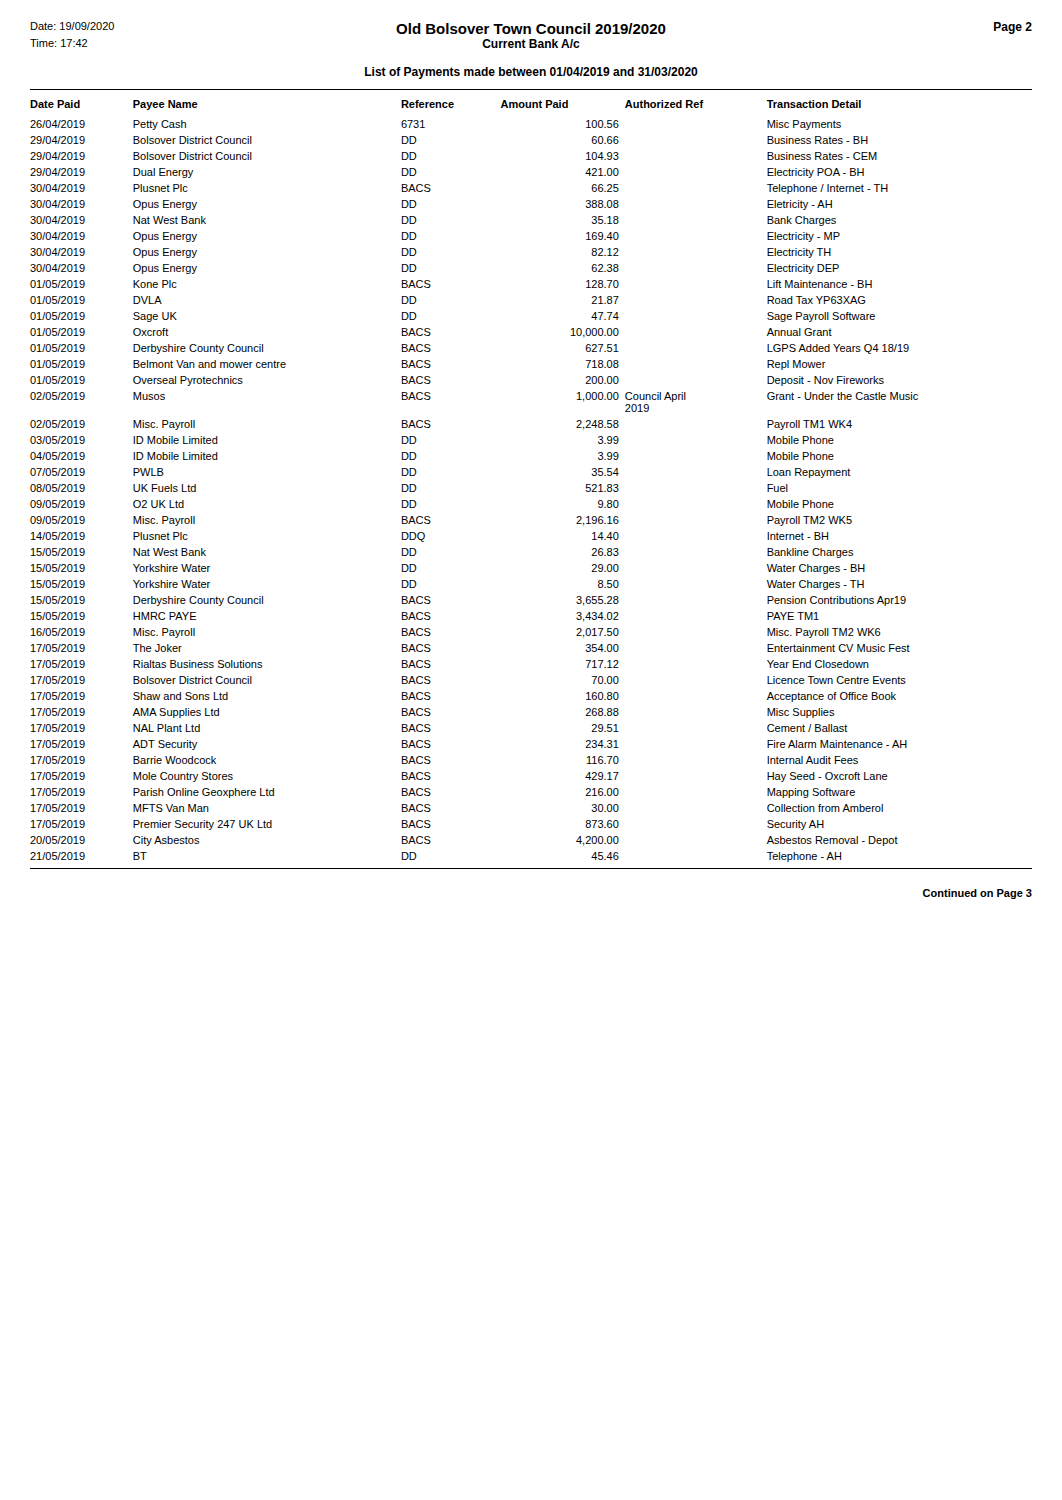| Date: 19/09/2020 | Old Bolsover Town Council 2019/2020 | Page 2 |
| Time: 17:42 | Current Bank A/c | |
List of Payments made between 01/04/2019 and 31/03/2020
| Date Paid | Payee Name | Reference | Amount Paid | Authorized Ref | Transaction Detail |
| --- | --- | --- | --- | --- | --- |
| 26/04/2019 | Petty Cash | 6731 | 100.56 | | Misc Payments |
| 29/04/2019 | Bolsover District Council | DD | 60.66 | | Business Rates - BH |
| 29/04/2019 | Bolsover District Council | DD | 104.93 | | Business Rates - CEM |
| 29/04/2019 | Dual Energy | DD | 421.00 | | Electricity POA - BH |
| 30/04/2019 | Plusnet Plc | BACS | 66.25 | | Telephone / Internet - TH |
| 30/04/2019 | Opus Energy | DD | 388.08 | | Eletricity - AH |
| 30/04/2019 | Nat West Bank | DD | 35.18 | | Bank Charges |
| 30/04/2019 | Opus Energy | DD | 169.40 | | Electricity - MP |
| 30/04/2019 | Opus Energy | DD | 82.12 | | Electricity TH |
| 30/04/2019 | Opus Energy | DD | 62.38 | | Electricity DEP |
| 01/05/2019 | Kone Plc | BACS | 128.70 | | Lift Maintenance - BH |
| 01/05/2019 | DVLA | DD | 21.87 | | Road Tax YP63XAG |
| 01/05/2019 | Sage UK | DD | 47.74 | | Sage Payroll Software |
| 01/05/2019 | Oxcroft | BACS | 10,000.00 | | Annual Grant |
| 01/05/2019 | Derbyshire County Council | BACS | 627.51 | | LGPS Added Years Q4 18/19 |
| 01/05/2019 | Belmont Van and mower centre | BACS | 718.08 | | Repl Mower |
| 01/05/2019 | Overseal Pyrotechnics | BACS | 200.00 | | Deposit - Nov Fireworks |
| 02/05/2019 | Musos | BACS | 1,000.00 | Council April 2019 | Grant - Under the Castle Music |
| 02/05/2019 | Misc. Payroll | BACS | 2,248.58 | | Payroll TM1 WK4 |
| 03/05/2019 | ID Mobile Limited | DD | 3.99 | | Mobile Phone |
| 04/05/2019 | ID Mobile Limited | DD | 3.99 | | Mobile Phone |
| 07/05/2019 | PWLB | DD | 35.54 | | Loan Repayment |
| 08/05/2019 | UK Fuels Ltd | DD | 521.83 | | Fuel |
| 09/05/2019 | O2 UK Ltd | DD | 9.80 | | Mobile Phone |
| 09/05/2019 | Misc. Payroll | BACS | 2,196.16 | | Payroll TM2 WK5 |
| 14/05/2019 | Plusnet Plc | DDQ | 14.40 | | Internet - BH |
| 15/05/2019 | Nat West Bank | DD | 26.83 | | Bankline Charges |
| 15/05/2019 | Yorkshire Water | DD | 29.00 | | Water Charges - BH |
| 15/05/2019 | Yorkshire Water | DD | 8.50 | | Water Charges - TH |
| 15/05/2019 | Derbyshire County Council | BACS | 3,655.28 | | Pension Contributions Apr19 |
| 15/05/2019 | HMRC PAYE | BACS | 3,434.02 | | PAYE TM1 |
| 16/05/2019 | Misc. Payroll | BACS | 2,017.50 | | Misc. Payroll TM2 WK6 |
| 17/05/2019 | The Joker | BACS | 354.00 | | Entertainment CV Music Fest |
| 17/05/2019 | Rialtas Business Solutions | BACS | 717.12 | | Year End Closedown |
| 17/05/2019 | Bolsover District Council | BACS | 70.00 | | Licence Town Centre Events |
| 17/05/2019 | Shaw and Sons Ltd | BACS | 160.80 | | Acceptance of Office Book |
| 17/05/2019 | AMA Supplies Ltd | BACS | 268.88 | | Misc Supplies |
| 17/05/2019 | NAL Plant Ltd | BACS | 29.51 | | Cement / Ballast |
| 17/05/2019 | ADT Security | BACS | 234.31 | | Fire Alarm Maintenance - AH |
| 17/05/2019 | Barrie Woodcock | BACS | 116.70 | | Internal Audit Fees |
| 17/05/2019 | Mole Country Stores | BACS | 429.17 | | Hay Seed - Oxcroft Lane |
| 17/05/2019 | Parish Online Geoxphere Ltd | BACS | 216.00 | | Mapping Software |
| 17/05/2019 | MFTS Van Man | BACS | 30.00 | | Collection from Amberol |
| 17/05/2019 | Premier Security 247 UK Ltd | BACS | 873.60 | | Security AH |
| 20/05/2019 | City Asbestos | BACS | 4,200.00 | | Asbestos Removal - Depot |
| 21/05/2019 | BT | DD | 45.46 | | Telephone - AH |
Continued on Page 3